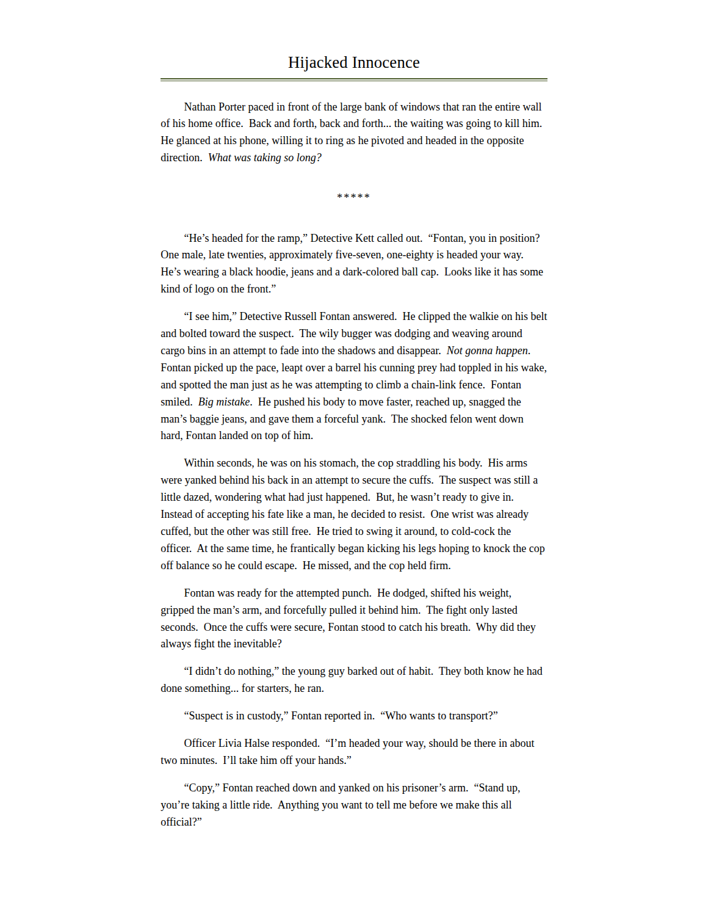Hijacked Innocence
Nathan Porter paced in front of the large bank of windows that ran the entire wall of his home office. Back and forth, back and forth... the waiting was going to kill him. He glanced at his phone, willing it to ring as he pivoted and headed in the opposite direction. What was taking so long?
*****
“He’s headed for the ramp,” Detective Kett called out. “Fontan, you in position? One male, late twenties, approximately five-seven, one-eighty is headed your way. He’s wearing a black hoodie, jeans and a dark-colored ball cap. Looks like it has some kind of logo on the front.”
“I see him,” Detective Russell Fontan answered. He clipped the walkie on his belt and bolted toward the suspect. The wily bugger was dodging and weaving around cargo bins in an attempt to fade into the shadows and disappear. Not gonna happen. Fontan picked up the pace, leapt over a barrel his cunning prey had toppled in his wake, and spotted the man just as he was attempting to climb a chain-link fence. Fontan smiled. Big mistake. He pushed his body to move faster, reached up, snagged the man’s baggie jeans, and gave them a forceful yank. The shocked felon went down hard, Fontan landed on top of him.
Within seconds, he was on his stomach, the cop straddling his body. His arms were yanked behind his back in an attempt to secure the cuffs. The suspect was still a little dazed, wondering what had just happened. But, he wasn’t ready to give in. Instead of accepting his fate like a man, he decided to resist. One wrist was already cuffed, but the other was still free. He tried to swing it around, to cold-cock the officer. At the same time, he frantically began kicking his legs hoping to knock the cop off balance so he could escape. He missed, and the cop held firm.
Fontan was ready for the attempted punch. He dodged, shifted his weight, gripped the man’s arm, and forcefully pulled it behind him. The fight only lasted seconds. Once the cuffs were secure, Fontan stood to catch his breath. Why did they always fight the inevitable?
“I didn’t do nothing,” the young guy barked out of habit. They both know he had done something... for starters, he ran.
“Suspect is in custody,” Fontan reported in. “Who wants to transport?”
Officer Livia Halse responded. “I’m headed your way, should be there in about two minutes. I’ll take him off your hands.”
“Copy,” Fontan reached down and yanked on his prisoner’s arm. “Stand up, you’re taking a little ride. Anything you want to tell me before we make this all official?”